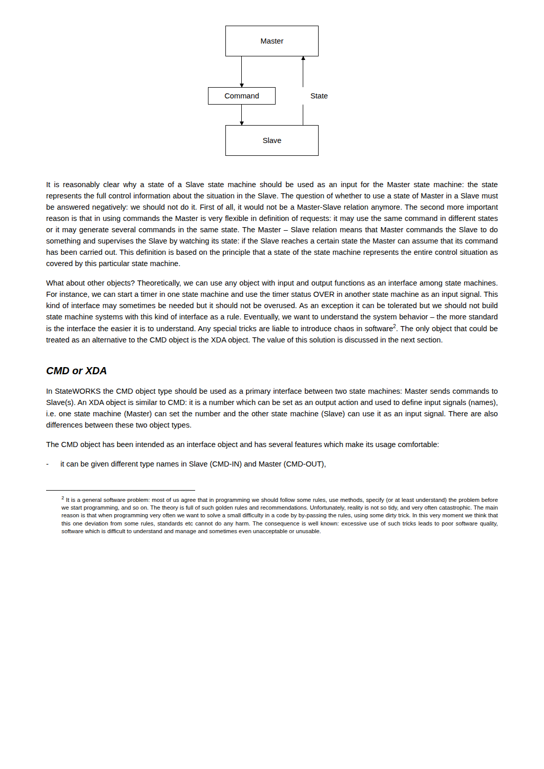Master
Command
State
Slave
It is reasonably clear why a state of a Slave state machine should be used as an input for the Master state machine: the state represents the full control information about the situation in the Slave. The question of whether to use a state of Master in a Slave must be answered negatively: we should not do it. First of all, it would not be a Master-Slave relation anymore. The second more important reason is that in using commands the Master is very flexible in definition of requests: it may use the same command in different states or it may generate several commands in the same state. The Master – Slave relation means that Master commands the Slave to do something and supervises the Slave by watching its state: if the Slave reaches a certain state the Master can assume that its command has been carried out. This definition is based on the principle that a state of the state machine represents the entire control situation as covered by this particular state machine.
What about other objects? Theoretically, we can use any object with input and output functions as an interface among state machines. For instance, we can start a timer in one state machine and use the timer status OVER in another state machine as an input signal. This kind of interface may sometimes be needed but it should not be overused. As an exception it can be tolerated but we should not build state machine systems with this kind of interface as a rule. Eventually, we want to understand the system behavior – the more standard is the interface the easier it is to understand. Any special tricks are liable to introduce chaos in software2. The only object that could be treated as an alternative to the CMD object is the XDA object. The value of this solution is discussed in the next section.
CMD or XDA
In StateWORKS the CMD object type should be used as a primary interface between two state machines: Master sends commands to Slave(s). An XDA object is similar to CMD: it is a number which can be set as an output action and used to define input signals (names), i.e. one state machine (Master) can set the number and the other state machine (Slave) can use it as an input signal. There are also differences between these two object types.
The CMD object has been intended as an interface object and has several features which make its usage comfortable:
it can be given different type names in Slave (CMD-IN) and Master (CMD-OUT),
2 It is a general software problem: most of us agree that in programming we should follow some rules, use methods, specify (or at least understand) the problem before we start programming, and so on. The theory is full of such golden rules and recommendations. Unfortunately, reality is not so tidy, and very often catastrophic. The main reason is that when programming very often we want to solve a small difficulty in a code by by-passing the rules, using some dirty trick. In this very moment we think that this one deviation from some rules, standards etc cannot do any harm. The consequence is well known: excessive use of such tricks leads to poor software quality, software which is difficult to understand and manage and sometimes even unacceptable or unusable.